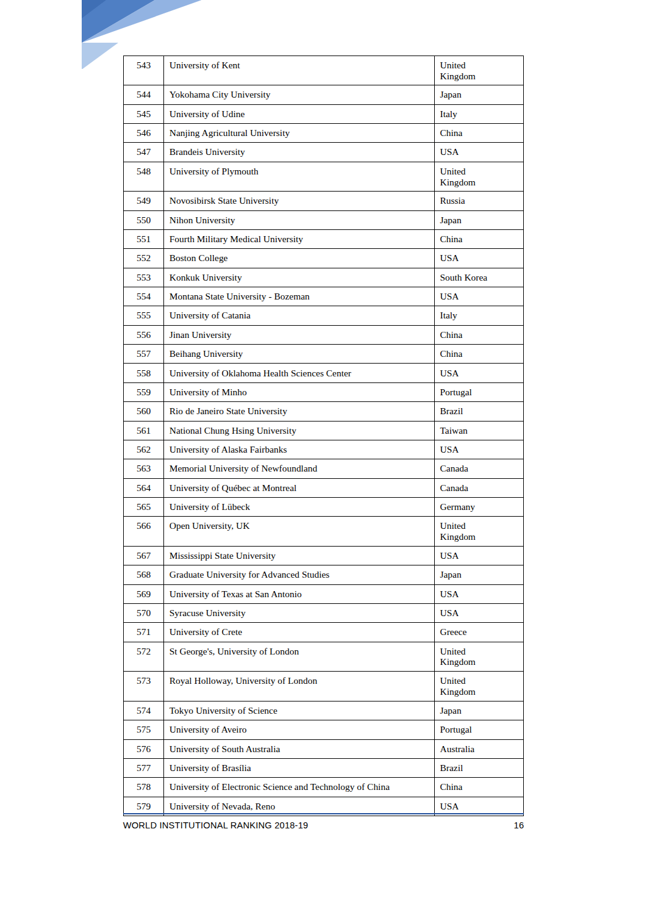| 543 | University of Kent | United Kingdom |
| 544 | Yokohama City University | Japan |
| 545 | University of Udine | Italy |
| 546 | Nanjing Agricultural University | China |
| 547 | Brandeis University | USA |
| 548 | University of Plymouth | United Kingdom |
| 549 | Novosibirsk State University | Russia |
| 550 | Nihon University | Japan |
| 551 | Fourth Military Medical University | China |
| 552 | Boston College | USA |
| 553 | Konkuk University | South Korea |
| 554 | Montana State University - Bozeman | USA |
| 555 | University of Catania | Italy |
| 556 | Jinan University | China |
| 557 | Beihang University | China |
| 558 | University of Oklahoma Health Sciences Center | USA |
| 559 | University of Minho | Portugal |
| 560 | Rio de Janeiro State University | Brazil |
| 561 | National Chung Hsing University | Taiwan |
| 562 | University of Alaska Fairbanks | USA |
| 563 | Memorial University of Newfoundland | Canada |
| 564 | University of Québec at Montreal | Canada |
| 565 | University of Lübeck | Germany |
| 566 | Open University, UK | United Kingdom |
| 567 | Mississippi State University | USA |
| 568 | Graduate University for Advanced Studies | Japan |
| 569 | University of Texas at San Antonio | USA |
| 570 | Syracuse University | USA |
| 571 | University of Crete | Greece |
| 572 | St George's, University of London | United Kingdom |
| 573 | Royal Holloway, University of London | United Kingdom |
| 574 | Tokyo University of Science | Japan |
| 575 | University of Aveiro | Portugal |
| 576 | University of South Australia | Australia |
| 577 | University of Brasília | Brazil |
| 578 | University of Electronic Science and Technology of China | China |
| 579 | University of Nevada, Reno | USA |
WORLD INSTITUTIONAL RANKING 2018-19 16